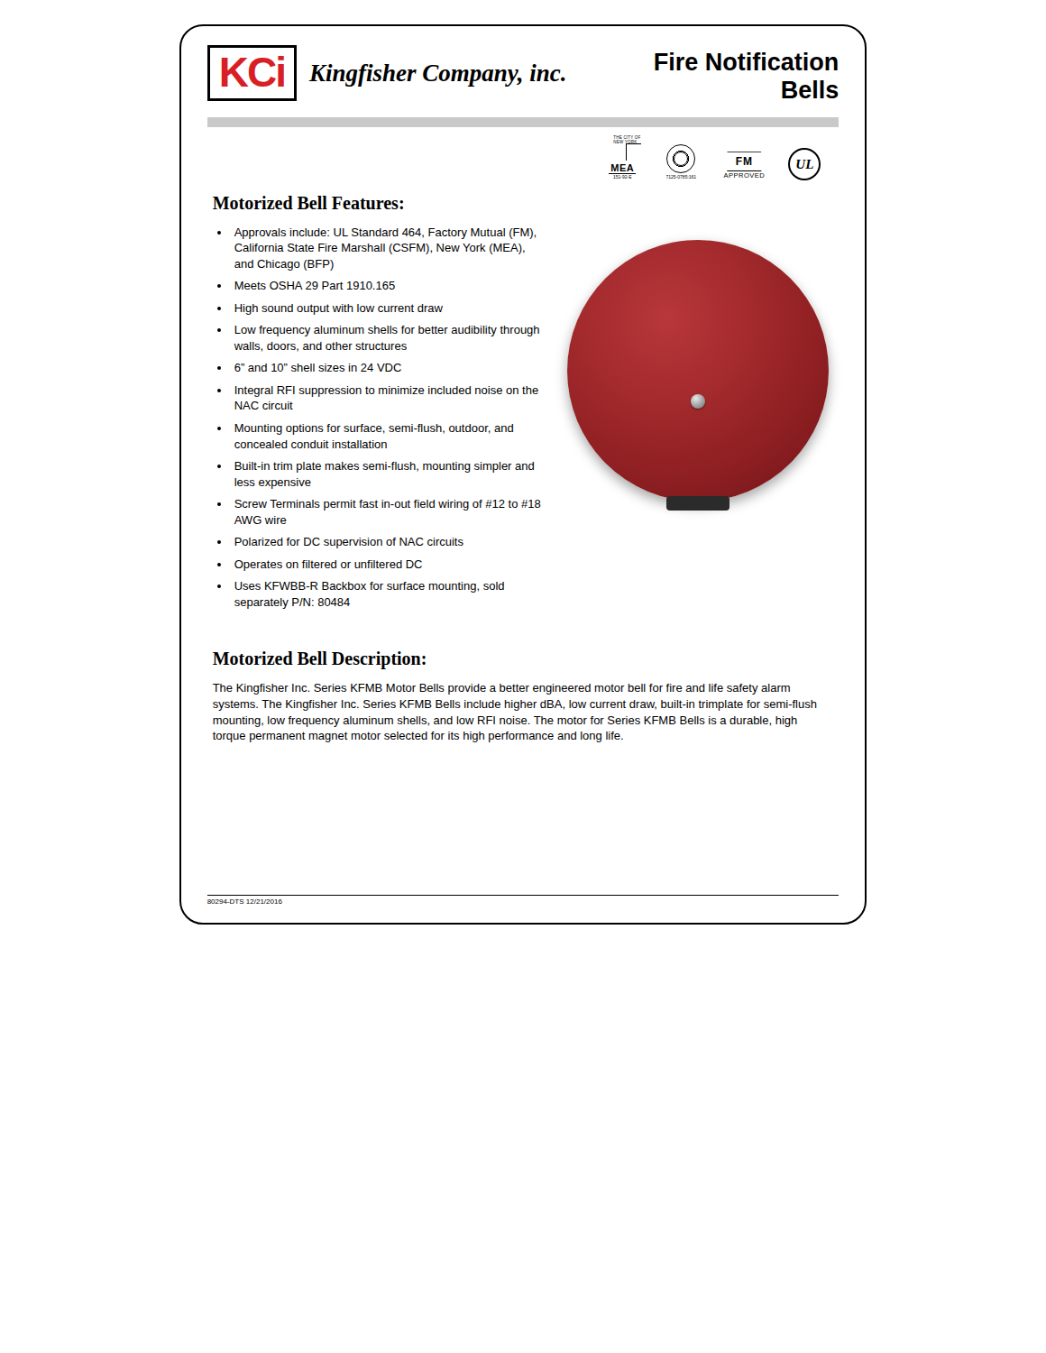KCi
Kingfisher Company, inc.
Fire Notification
Bells
THE CITY OF
NEW YORK
MEA
151-92-E
7125-0785:161
FM
APPROVED
UL
Motorized Bell Features:
Approvals include: UL Standard 464, Factory Mutual (FM), California State Fire Marshall (CSFM), New York (MEA), and Chicago (BFP)
Meets OSHA 29 Part 1910.165
High sound output with low current draw
Low frequency aluminum shells for better audibility through walls, doors, and other structures
6” and 10” shell sizes in 24 VDC
Integral RFI suppression to minimize included noise on the NAC circuit
Mounting options for surface, semi-flush, outdoor, and concealed conduit installation
Built-in trim plate makes semi-flush, mounting simpler and less expensive
Screw Terminals permit fast in-out field wiring of #12 to #18 AWG wire
Polarized for DC supervision of NAC circuits
Operates on filtered or unfiltered DC
Uses KFWBB-R Backbox for surface mounting, sold separately P/N: 80484
Motorized Bell Description:
The Kingfisher Inc. Series KFMB Motor Bells provide a better engineered motor bell for fire and life safety alarm systems. The Kingfisher Inc. Series KFMB Bells include higher dBA, low current draw, built-in trimplate for semi-flush mounting, low frequency aluminum shells, and low RFI noise. The motor for Series KFMB Bells is a durable, high torque permanent magnet motor selected for its high performance and long life.
80294-DTS 12/21/2016